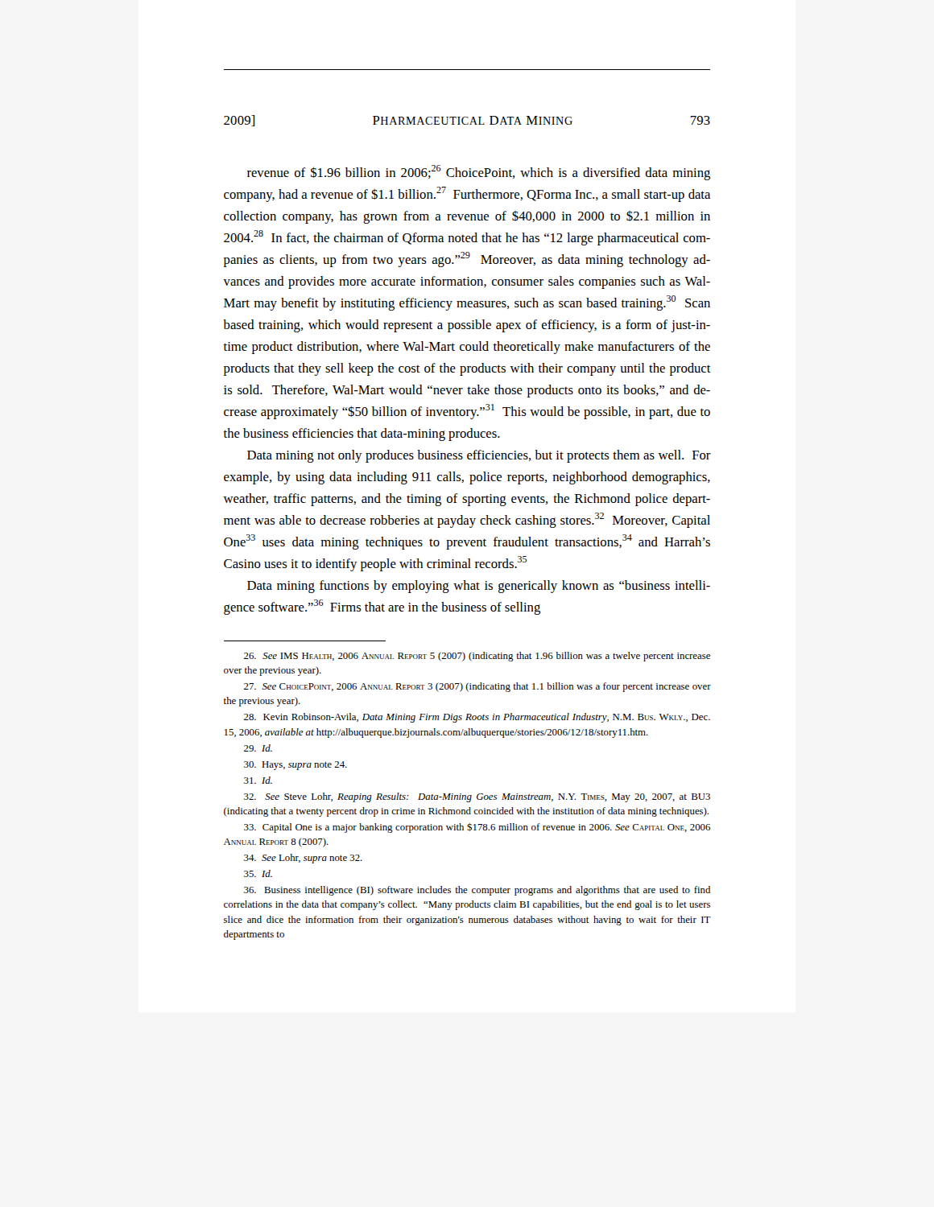2009] PHARMACEUTICAL DATA MINING 793
revenue of $1.96 billion in 2006;26 ChoicePoint, which is a diversified data mining company, had a revenue of $1.1 billion.27 Furthermore, QForma Inc., a small start-up data collection company, has grown from a revenue of $40,000 in 2000 to $2.1 million in 2004.28 In fact, the chairman of Qforma noted that he has “12 large pharmaceutical companies as clients, up from two years ago.”29 Moreover, as data mining technology advances and provides more accurate information, consumer sales companies such as Wal-Mart may benefit by instituting efficiency measures, such as scan based training.30 Scan based training, which would represent a possible apex of efficiency, is a form of just-in-time product distribution, where Wal-Mart could theoretically make manufacturers of the products that they sell keep the cost of the products with their company until the product is sold. Therefore, Wal-Mart would “never take those products onto its books,” and decrease approximately “$50 billion of inventory.”31 This would be possible, in part, due to the business efficiencies that data-mining produces.
Data mining not only produces business efficiencies, but it protects them as well. For example, by using data including 911 calls, police reports, neighborhood demographics, weather, traffic patterns, and the timing of sporting events, the Richmond police department was able to decrease robberies at payday check cashing stores.32 Moreover, Capital One33 uses data mining techniques to prevent fraudulent transactions,34 and Harrah’s Casino uses it to identify people with criminal records.35
Data mining functions by employing what is generically known as “business intelligence software.”36 Firms that are in the business of selling
26. See IMS Health, 2006 Annual Report 5 (2007) (indicating that 1.96 billion was a twelve percent increase over the previous year).
27. See ChoicePoint, 2006 Annual Report 3 (2007) (indicating that 1.1 billion was a four percent increase over the previous year).
28. Kevin Robinson-Avila, Data Mining Firm Digs Roots in Pharmaceutical Industry, N.M. Bus. Wkly., Dec. 15, 2006, available at http://albuquerque.bizjournals.com/albuquerque/stories/2006/12/18/story11.htm.
29. Id.
30. Hays, supra note 24.
31. Id.
32. See Steve Lohr, Reaping Results: Data-Mining Goes Mainstream, N.Y. Times, May 20, 2007, at BU3 (indicating that a twenty percent drop in crime in Richmond coincided with the institution of data mining techniques).
33. Capital One is a major banking corporation with $178.6 million of revenue in 2006. See Capital One, 2006 Annual Report 8 (2007).
34. See Lohr, supra note 32.
35. Id.
36. Business intelligence (BI) software includes the computer programs and algorithms that are used to find correlations in the data that company’s collect. “Many products claim BI capabilities, but the end goal is to let users slice and dice the information from their organization's numerous databases without having to wait for their IT departments to